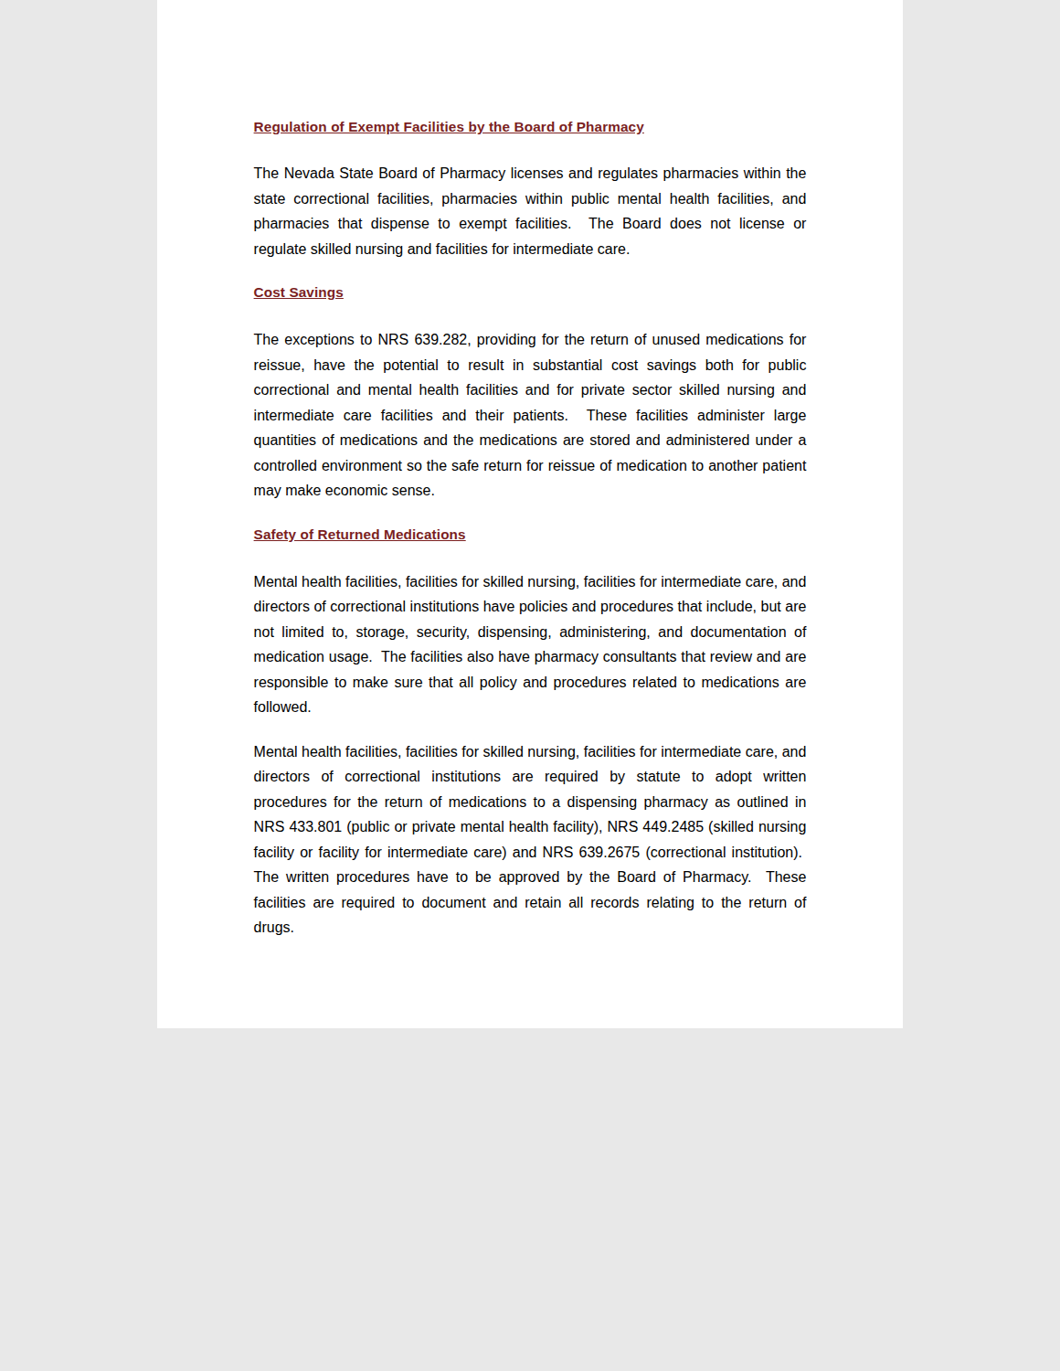Regulation of Exempt Facilities by the Board of Pharmacy
The Nevada State Board of Pharmacy licenses and regulates pharmacies within the state correctional facilities, pharmacies within public mental health facilities, and pharmacies that dispense to exempt facilities. The Board does not license or regulate skilled nursing and facilities for intermediate care.
Cost Savings
The exceptions to NRS 639.282, providing for the return of unused medications for reissue, have the potential to result in substantial cost savings both for public correctional and mental health facilities and for private sector skilled nursing and intermediate care facilities and their patients. These facilities administer large quantities of medications and the medications are stored and administered under a controlled environment so the safe return for reissue of medication to another patient may make economic sense.
Safety of Returned Medications
Mental health facilities, facilities for skilled nursing, facilities for intermediate care, and directors of correctional institutions have policies and procedures that include, but are not limited to, storage, security, dispensing, administering, and documentation of medication usage. The facilities also have pharmacy consultants that review and are responsible to make sure that all policy and procedures related to medications are followed.
Mental health facilities, facilities for skilled nursing, facilities for intermediate care, and directors of correctional institutions are required by statute to adopt written procedures for the return of medications to a dispensing pharmacy as outlined in NRS 433.801 (public or private mental health facility), NRS 449.2485 (skilled nursing facility or facility for intermediate care) and NRS 639.2675 (correctional institution). The written procedures have to be approved by the Board of Pharmacy. These facilities are required to document and retain all records relating to the return of drugs.